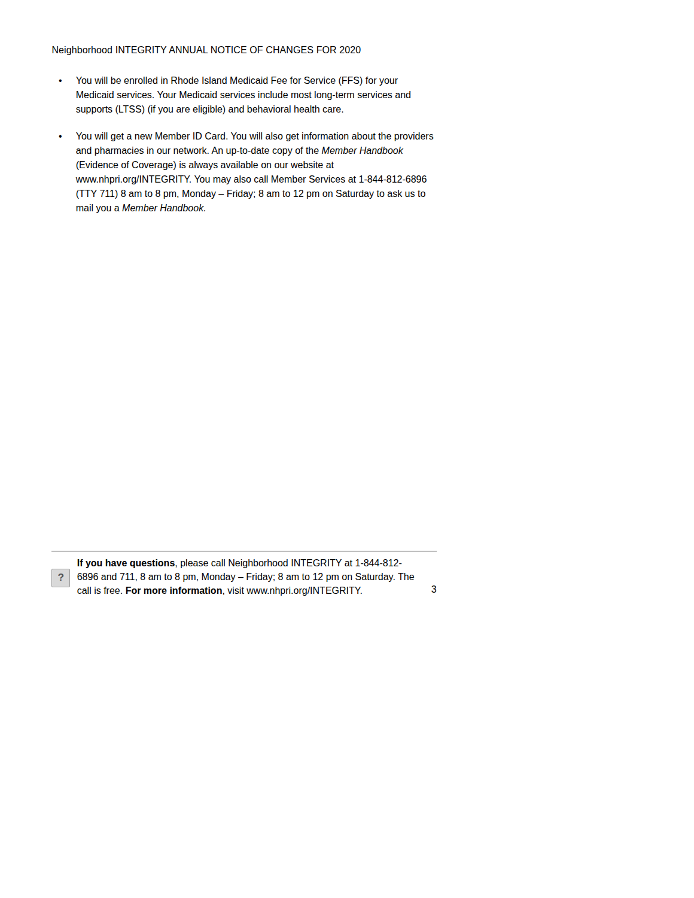Neighborhood INTEGRITY ANNUAL NOTICE OF CHANGES FOR 2020
You will be enrolled in Rhode Island Medicaid Fee for Service (FFS) for your Medicaid services. Your Medicaid services include most long-term services and supports (LTSS) (if you are eligible) and behavioral health care.
You will get a new Member ID Card. You will also get information about the providers and pharmacies in our network. An up-to-date copy of the Member Handbook (Evidence of Coverage) is always available on our website at www.nhpri.org/INTEGRITY. You may also call Member Services at 1-844-812-6896 (TTY 711) 8 am to 8 pm, Monday – Friday; 8 am to 12 pm on Saturday to ask us to mail you a Member Handbook.
?
If you have questions, please call Neighborhood INTEGRITY at 1-844-812-6896 and 711, 8 am to 8 pm, Monday – Friday; 8 am to 12 pm on Saturday. The call is free. For more information, visit www.nhpri.org/INTEGRITY.
3